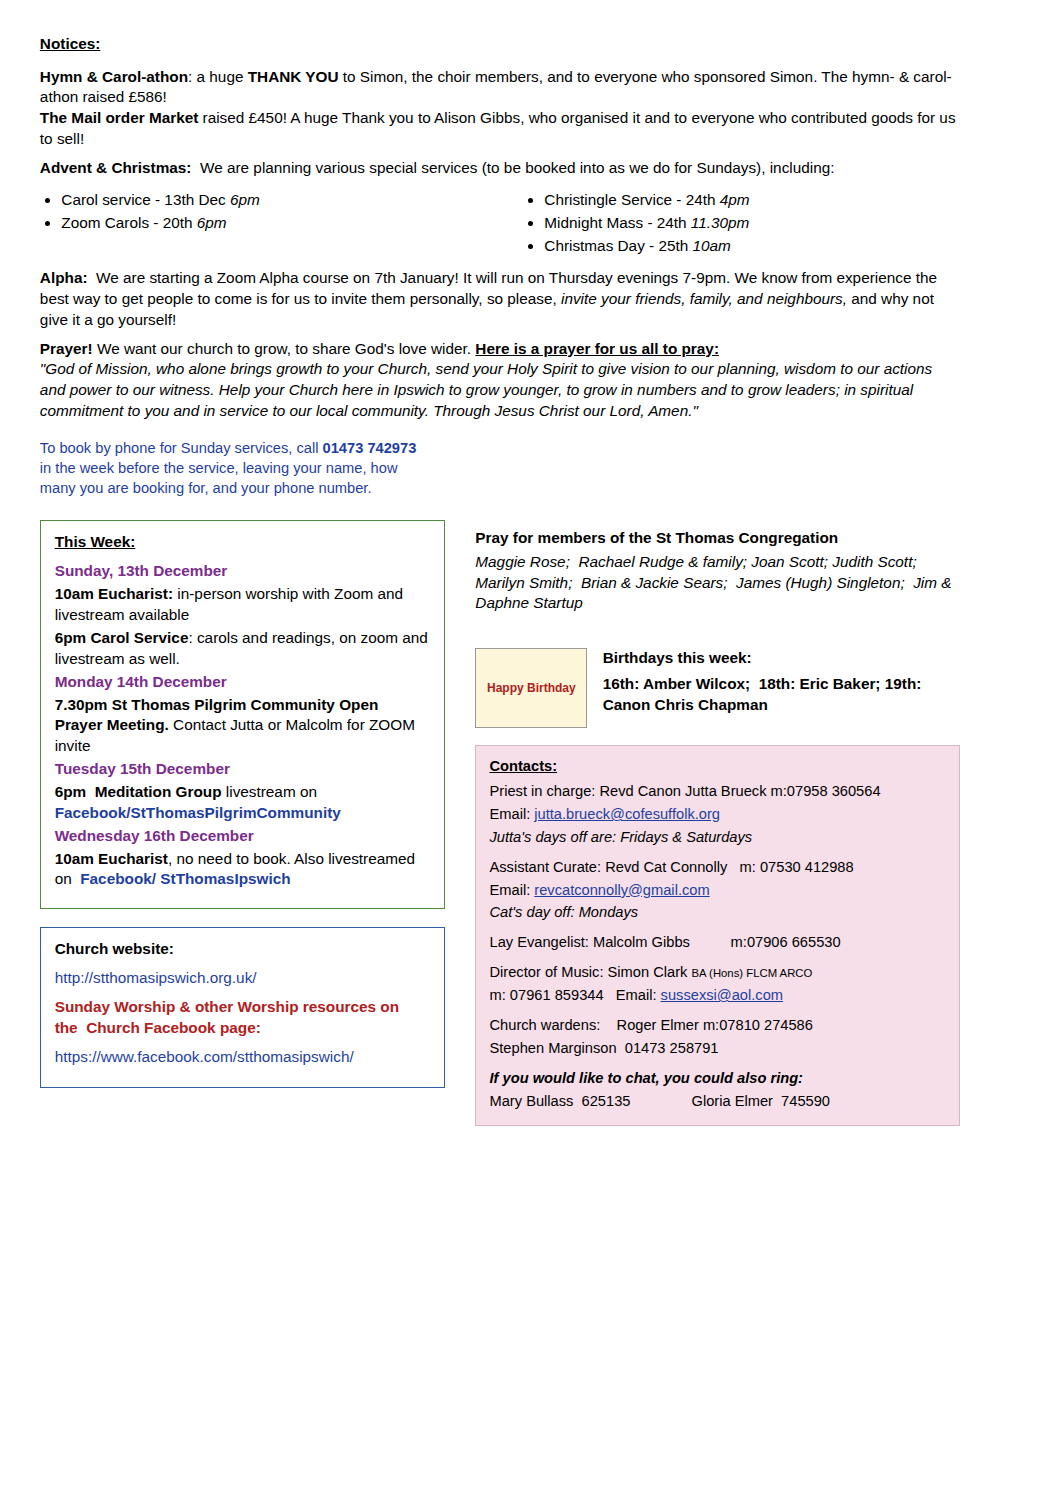Notices:
Hymn & Carol-athon: a huge THANK YOU to Simon, the choir members, and to everyone who sponsored Simon. The hymn- & carol-athon raised £586!
The Mail order Market raised £450! A huge Thank you to Alison Gibbs, who organised it and to everyone who contributed goods for us to sell!
Advent & Christmas: We are planning various special services (to be booked into as we do for Sundays), including:
Carol service - 13th Dec 6pm
Zoom Carols - 20th 6pm
Christingle Service - 24th 4pm
Midnight Mass - 24th 11.30pm
Christmas Day - 25th 10am
Alpha: We are starting a Zoom Alpha course on 7th January! It will run on Thursday evenings 7-9pm. We know from experience the best way to get people to come is for us to invite them personally, so please, invite your friends, family, and neighbours, and why not give it a go yourself!
Prayer! We want our church to grow, to share God's love wider. Here is a prayer for us all to pray:
"God of Mission, who alone brings growth to your Church, send your Holy Spirit to give vision to our planning, wisdom to our actions and power to our witness. Help your Church here in Ipswich to grow younger, to grow in numbers and to grow leaders; in spiritual commitment to you and in service to our local community. Through Jesus Christ our Lord, Amen."
To book by phone for Sunday services, call 01473 742973 in the week before the service, leaving your name, how many you are booking for, and your phone number.
This Week:
Sunday, 13th December
10am Eucharist: in-person worship with Zoom and livestream available
6pm Carol Service: carols and readings, on zoom and livestream as well.
Monday 14th December
7.30pm St Thomas Pilgrim Community Open Prayer Meeting. Contact Jutta or Malcolm for ZOOM invite
Tuesday 15th December
6pm Meditation Group livestream on Facebook/StThomasPilgrimCommunity
Wednesday 16th December
10am Eucharist, no need to book. Also livestreamed on Facebook/ StThomasIpswich
Church website:
http://stthomasipswich.org.uk/
Sunday Worship & other Worship resources on the Church Facebook page:
https://www.facebook.com/stthomasipswich/
Pray for members of the St Thomas Congregation
Maggie Rose; Rachael Rudge & family; Joan Scott; Judith Scott; Marilyn Smith; Brian & Jackie Sears; James (Hugh) Singleton; Jim & Daphne Startup
Happy Birthday
Birthdays this week: 16th: Amber Wilcox; 18th: Eric Baker; 19th: Canon Chris Chapman
Contacts:
Priest in charge: Revd Canon Jutta Brueck m:07958 360564
Email: jutta.brueck@cofesuffolk.org
Jutta's days off are: Fridays & Saturdays
Assistant Curate: Revd Cat Connolly m: 07530 412988
Email: revcatconnolly@gmail.com
Cat's day off: Mondays
Lay Evangelist: Malcolm Gibbs m:07906 665530
Director of Music: Simon Clark BA (Hons) FLCM ARCO
m: 07961 859344 Email: sussexsi@aol.com
Church wardens: Roger Elmer m:07810 274586
Stephen Marginson 01473 258791
If you would like to chat, you could also ring:
Mary Bullass 625135 Gloria Elmer 745590